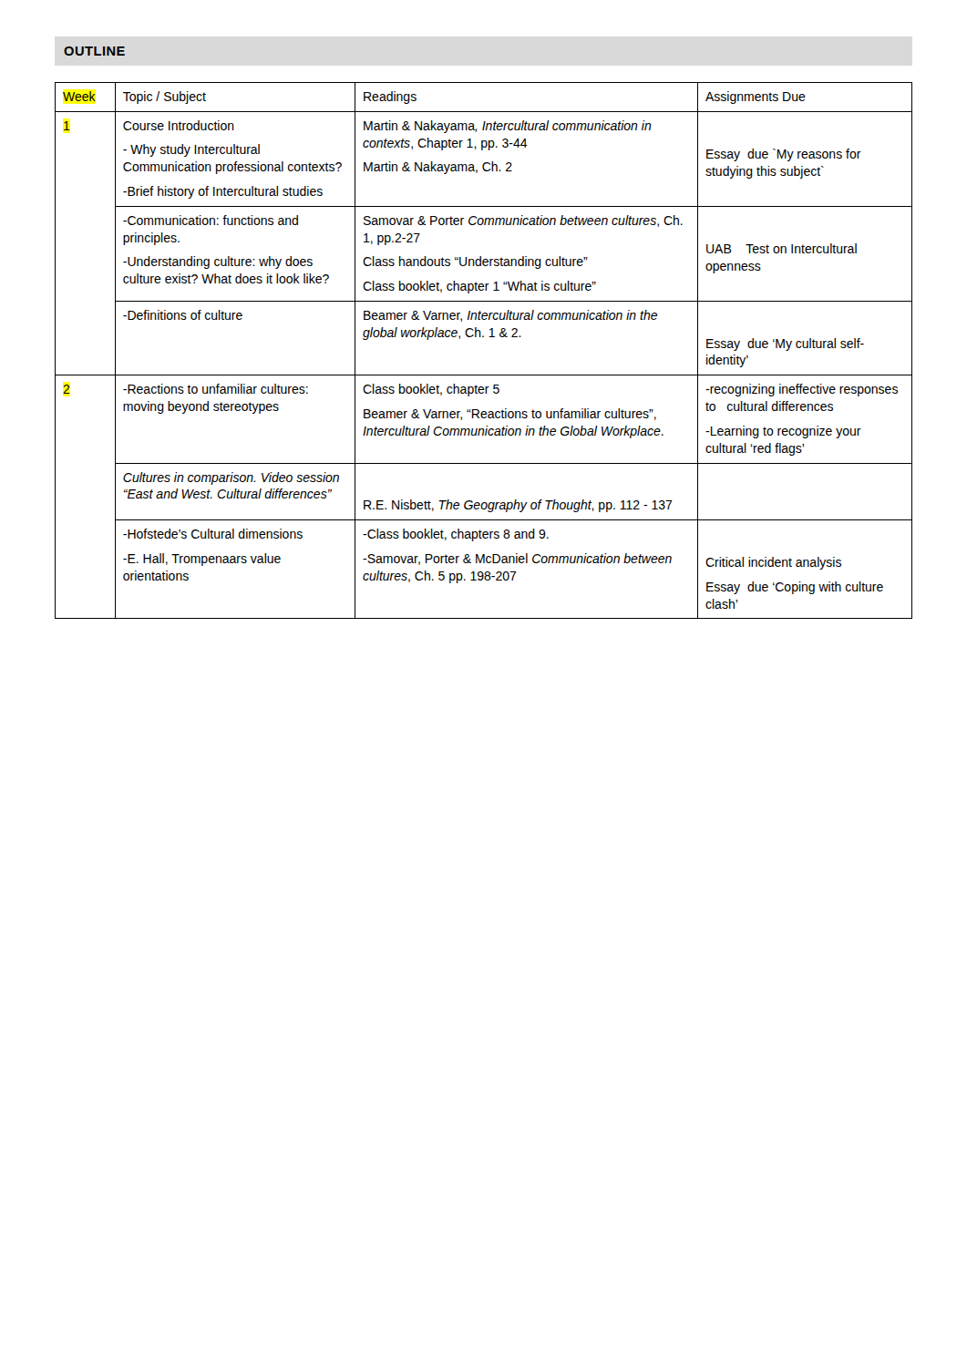OUTLINE
| Week | Topic / Subject | Readings | Assignments Due |
| --- | --- | --- | --- |
| 1 | Course Introduction - Why study Intercultural Communication professional contexts? -Brief history of Intercultural studies | Martin & Nakayama , Intercultural communication in contexts , Chapter 1, pp. 3-44 Martin & Nakayama, Ch. 2 | Essay due `My reasons for studying this subject` |
| -Communication: functions and principles. -Understanding culture: why does culture exist? What does it look like? | Samovar & Porter Communication between cultures , Ch. 1, pp.2-27 Class handouts “Understanding culture” Class booklet, chapter 1 “What is culture” | UAB Test on Intercultural openness |
| -Definitions of culture | Beamer & Varner, Intercultural communication in the global workplace , Ch. 1 & 2. | Essay due ‘My cultural self-identity’ |
| 2 | -Reactions to unfamiliar cultures: moving beyond stereotypes | Class booklet, chapter 5 Beamer & Varner, “Reactions to unfamiliar cultures”, Intercultural Communication in the Global Workplace . | -recognizing ineffective responses to cultural differences -Learning to recognize your cultural ‘red flags’ |
| Cultures in comparison. Video session “East and West. Cultural differences” | R.E. Nisbett, The Geography of Thought , pp. 112 - 137 | |
| -Hofstede’s Cultural dimensions -E. Hall, Trompenaars value orientations | -Class booklet, chapters 8 and 9. -Samovar, Porter & McDaniel Communication between cultures , Ch. 5 pp. 198-207 | Critical incident analysis Essay due ‘Coping with culture clash’ |